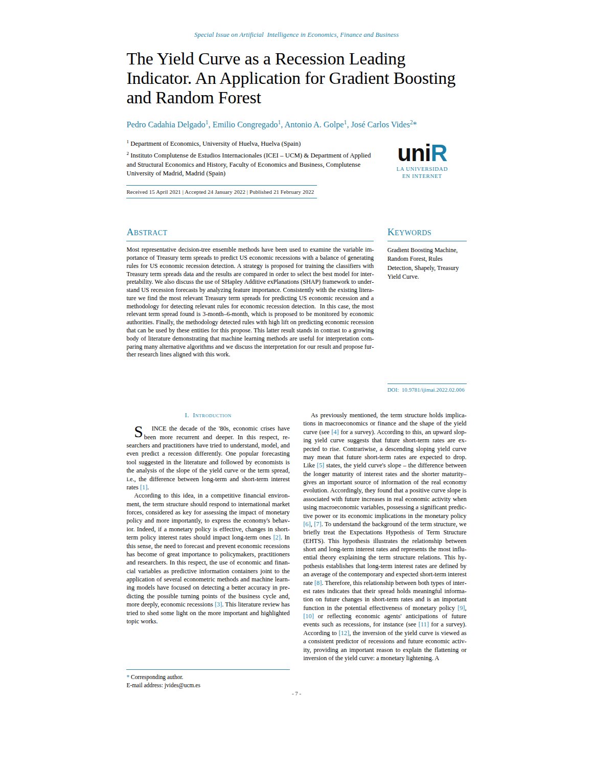Special Issue on Artificial Intelligence in Economics, Finance and Business
The Yield Curve as a Recession Leading Indicator. An Application for Gradient Boosting and Random Forest
Pedro Cadahia Delgado1, Emilio Congregado1, Antonio A. Golpe1, José Carlos Vides2*
1 Department of Economics, University of Huelva, Huelva (Spain)
2 Instituto Complutense de Estudios Internacionales (ICEI – UCM) & Department of Applied and Structural Economics and History, Faculty of Economics and Business, Complutense University of Madrid, Madrid (Spain)
Received 15 April 2021 | Accepted 24 January 2022 | Published 21 February 2022
uniR
LA UNIVERSIDAD
EN INTERNET
Abstract
Most representative decision-tree ensemble methods have been used to examine the variable importance of Treasury term spreads to predict US economic recessions with a balance of generating rules for US economic recession detection. A strategy is proposed for training the classifiers with Treasury term spreads data and the results are compared in order to select the best model for interpretability. We also discuss the use of SHapley Additive exPlanations (SHAP) framework to understand US recession forecasts by analyzing feature importance. Consistently with the existing literature we find the most relevant Treasury term spreads for predicting US economic recession and a methodology for detecting relevant rules for economic recession detection. In this case, the most relevant term spread found is 3-month–6-month, which is proposed to be monitored by economic authorities. Finally, the methodology detected rules with high lift on predicting economic recession that can be used by these entities for this propose. This latter result stands in contrast to a growing body of literature demonstrating that machine learning methods are useful for interpretation comparing many alternative algorithms and we discuss the interpretation for our result and propose further research lines aligned with this work.
Keywords
Gradient Boosting Machine, Random Forest, Rules Detection, Shapely, Treasury Yield Curve.
DOI: 10.9781/ijimai.2022.02.006
I. Introduction
SINCE the decade of the '80s, economic crises have been more recurrent and deeper. In this respect, researchers and practitioners have tried to understand, model, and even predict a recession differently. One popular forecasting tool suggested in the literature and followed by economists is the analysis of the slope of the yield curve or the term spread, i.e., the difference between long-term and short-term interest rates [1].
According to this idea, in a competitive financial environment, the term structure should respond to international market forces, considered as key for assessing the impact of monetary policy and more importantly, to express the economy's behavior. Indeed, if a monetary policy is effective, changes in short-term policy interest rates should impact long-term ones [2]. In this sense, the need to forecast and prevent economic recessions has become of great importance to policymakers, practitioners and researchers. In this respect, the use of economic and financial variables as predictive information containers joint to the application of several econometric methods and machine learning models have focused on detecting a better accuracy in predicting the possible turning points of the business cycle and, more deeply, economic recessions [3]. This literature review has tried to shed some light on the more important and highlighted topic works.
As previously mentioned, the term structure holds implications in macroeconomics or finance and the shape of the yield curve (see [4] for a survey). According to this, an upward sloping yield curve suggests that future short-term rates are expected to rise. Contrariwise, a descending sloping yield curve may mean that future short-term rates are expected to drop. Like [5] states, the yield curve's slope – the difference between the longer maturity of interest rates and the shorter maturity– gives an important source of information of the real economy evolution. Accordingly, they found that a positive curve slope is associated with future increases in real economic activity when using macroeconomic variables, possessing a significant predictive power or its economic implications in the monetary policy [6], [7]. To understand the background of the term structure, we briefly treat the Expectations Hypothesis of Term Structure (EHTS). This hypothesis illustrates the relationship between short and long-term interest rates and represents the most influential theory explaining the term structure relations. This hypothesis establishes that long-term interest rates are defined by an average of the contemporary and expected short-term interest rate [8]. Therefore, this relationship between both types of interest rates indicates that their spread holds meaningful information on future changes in short-term rates and is an important function in the potential effectiveness of monetary policy [9], [10] or reflecting economic agents' anticipations of future events such as recessions, for instance (see [11] for a survey). According to [12], the inversion of the yield curve is viewed as a consistent predictor of recessions and future economic activity, providing an important reason to explain the flattening or inversion of the yield curve: a monetary lightening. A
* Corresponding author.
E-mail address: jvides@ucm.es
- 7 -